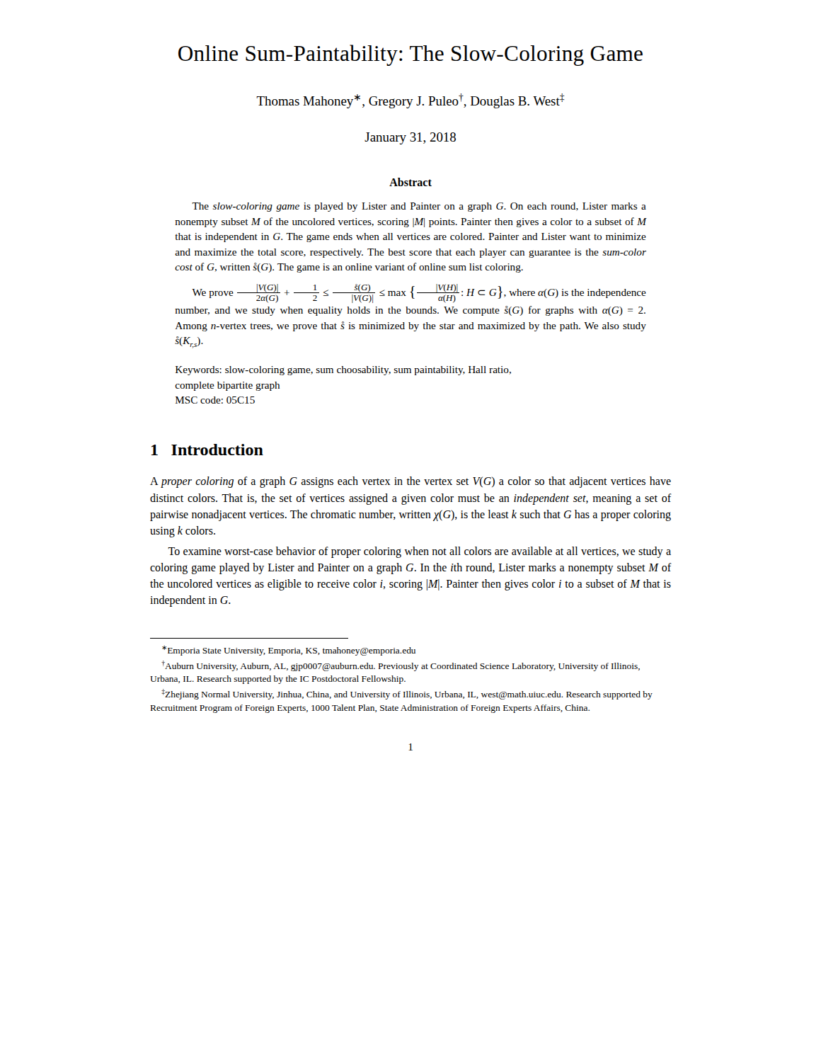Online Sum-Paintability: The Slow-Coloring Game
Thomas Mahoney∗, Gregory J. Puleo†, Douglas B. West‡
January 31, 2018
Abstract
The slow-coloring game is played by Lister and Painter on a graph G. On each round, Lister marks a nonempty subset M of the uncolored vertices, scoring |M| points. Painter then gives a color to a subset of M that is independent in G. The game ends when all vertices are colored. Painter and Lister want to minimize and maximize the total score, respectively. The best score that each player can guarantee is the sum-color cost of G, written s̊(G). The game is an online variant of online sum list coloring.
We prove |V(G)|2α(G) + 12 ≤ s̊(G)|V(G)| ≤ max {|V(H)|α(H): H ⊂ G}, where α(G) is the independence number, and we study when equality holds in the bounds. We compute s̊(G) for graphs with α(G) = 2. Among n-vertex trees, we prove that s̊ is minimized by the star and maximized by the path. We also study s̊(Kr,s).
Keywords: slow-coloring game, sum choosability, sum paintability, Hall ratio,
complete bipartite graph
MSC code: 05C15
1 Introduction
A proper coloring of a graph G assigns each vertex in the vertex set V(G) a color so that adjacent vertices have distinct colors. That is, the set of vertices assigned a given color must be an independent set, meaning a set of pairwise nonadjacent vertices. The chromatic number, written χ(G), is the least k such that G has a proper coloring using k colors.
To examine worst-case behavior of proper coloring when not all colors are available at all vertices, we study a coloring game played by Lister and Painter on a graph G. In the ith round, Lister marks a nonempty subset M of the uncolored vertices as eligible to receive color i, scoring |M|. Painter then gives color i to a subset of M that is independent in G.
∗Emporia State University, Emporia, KS, tmahoney@emporia.edu
†Auburn University, Auburn, AL, gjp0007@auburn.edu. Previously at Coordinated Science Laboratory, University of Illinois, Urbana, IL. Research supported by the IC Postdoctoral Fellowship.
‡Zhejiang Normal University, Jinhua, China, and University of Illinois, Urbana, IL, west@math.uiuc.edu. Research supported by Recruitment Program of Foreign Experts, 1000 Talent Plan, State Administration of Foreign Experts Affairs, China.
1